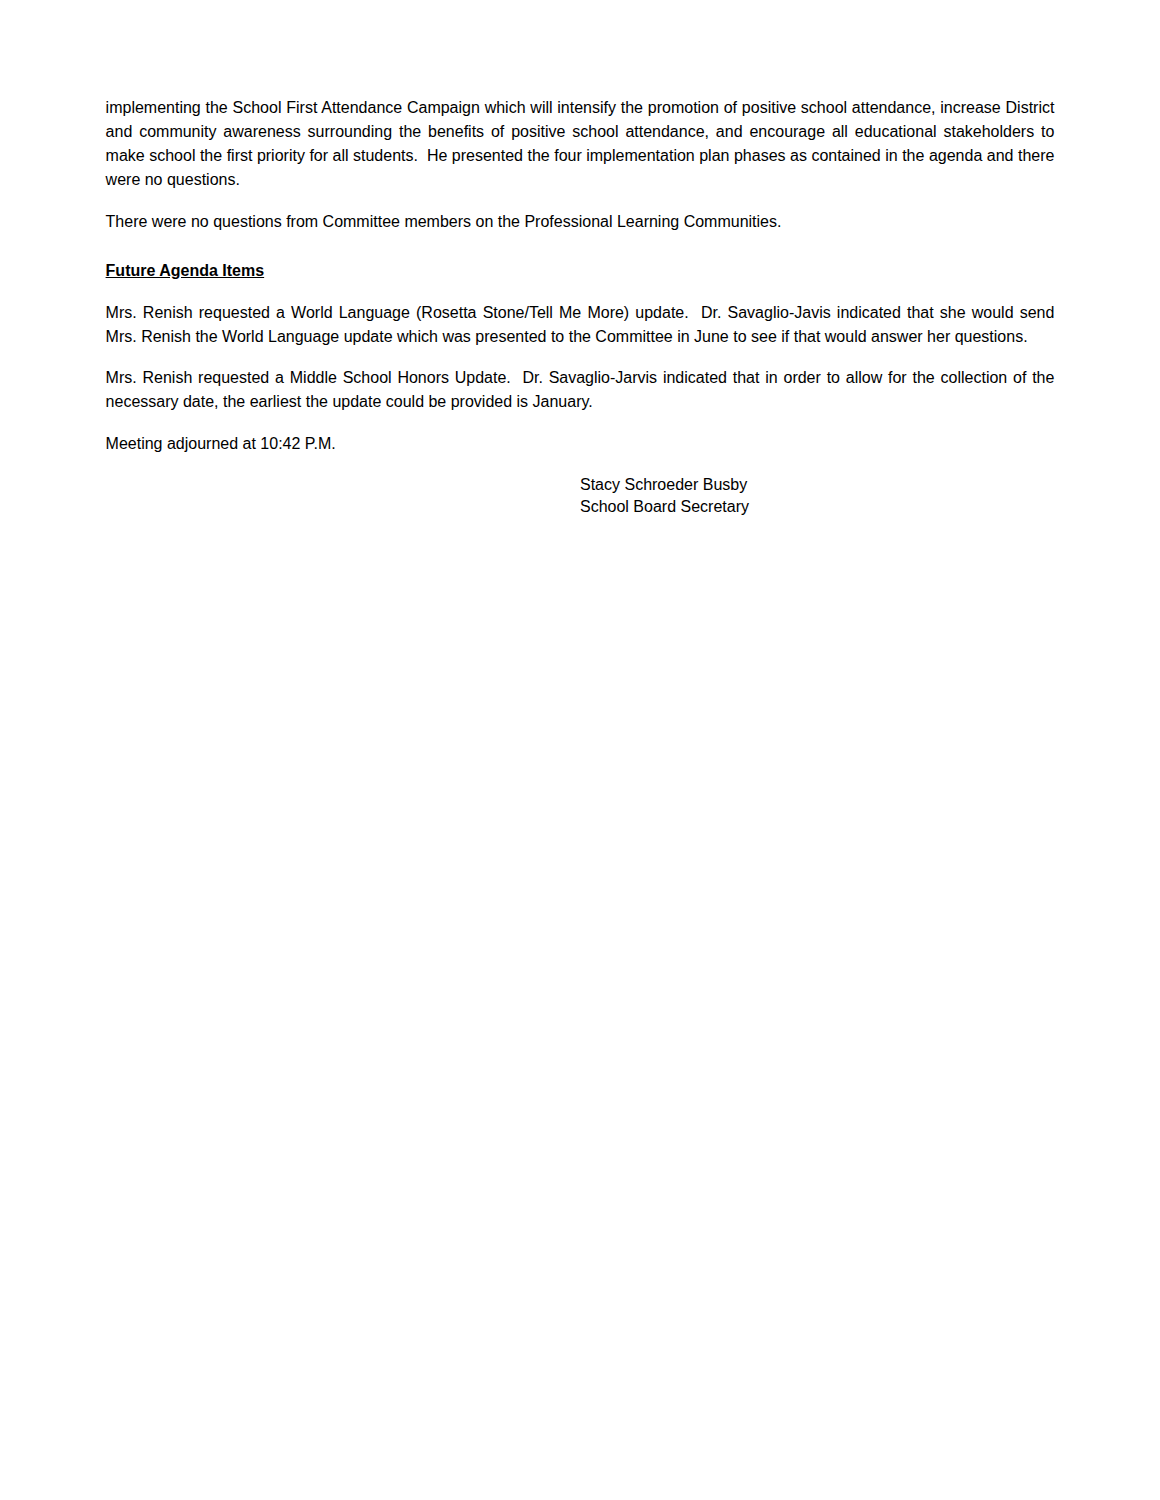implementing the School First Attendance Campaign which will intensify the promotion of positive school attendance, increase District and community awareness surrounding the benefits of positive school attendance, and encourage all educational stakeholders to make school the first priority for all students. He presented the four implementation plan phases as contained in the agenda and there were no questions.
There were no questions from Committee members on the Professional Learning Communities.
Future Agenda Items
Mrs. Renish requested a World Language (Rosetta Stone/Tell Me More) update. Dr. Savaglio-Javis indicated that she would send Mrs. Renish the World Language update which was presented to the Committee in June to see if that would answer her questions.
Mrs. Renish requested a Middle School Honors Update. Dr. Savaglio-Jarvis indicated that in order to allow for the collection of the necessary date, the earliest the update could be provided is January.
Meeting adjourned at 10:42 P.M.
Stacy Schroeder Busby
School Board Secretary